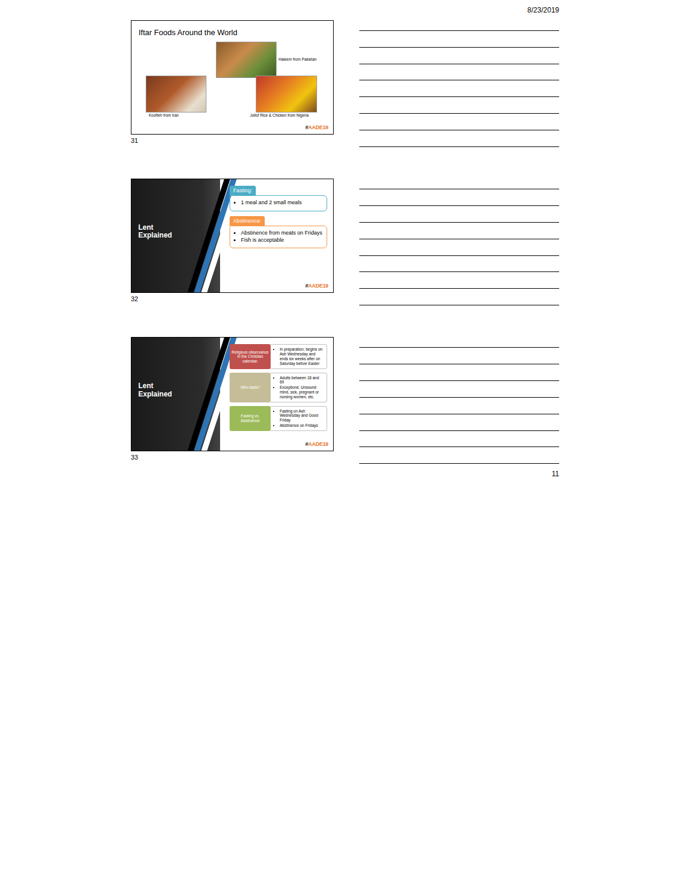8/23/2019
Iftar Foods Around the World
Haleem from Pakistan
Koofteh from Iran
Jollof Rice & Chicken from Nigeria
#AADE 19
31
Lent
Explained
Fasting:
1 meal and 2 small meals
Abstinence:
Abstinence from meats on Fridays
Fish is acceptable
#AADE 19
32
Lent
Explained
Religious observance in the Christian calendar.
In preparation, begins on Ash Wednesday and ends six weeks after on Saturday before Easter
Who fasts?
Adults between 18 and 69
Exceptions: Unsound mind, sick, pregnant or nursing women, etc.
Fasting vs. Abstinence
Fasting on Ash Wednesday and Good Friday
Abstinence on Fridays
#AADE 19
33
11